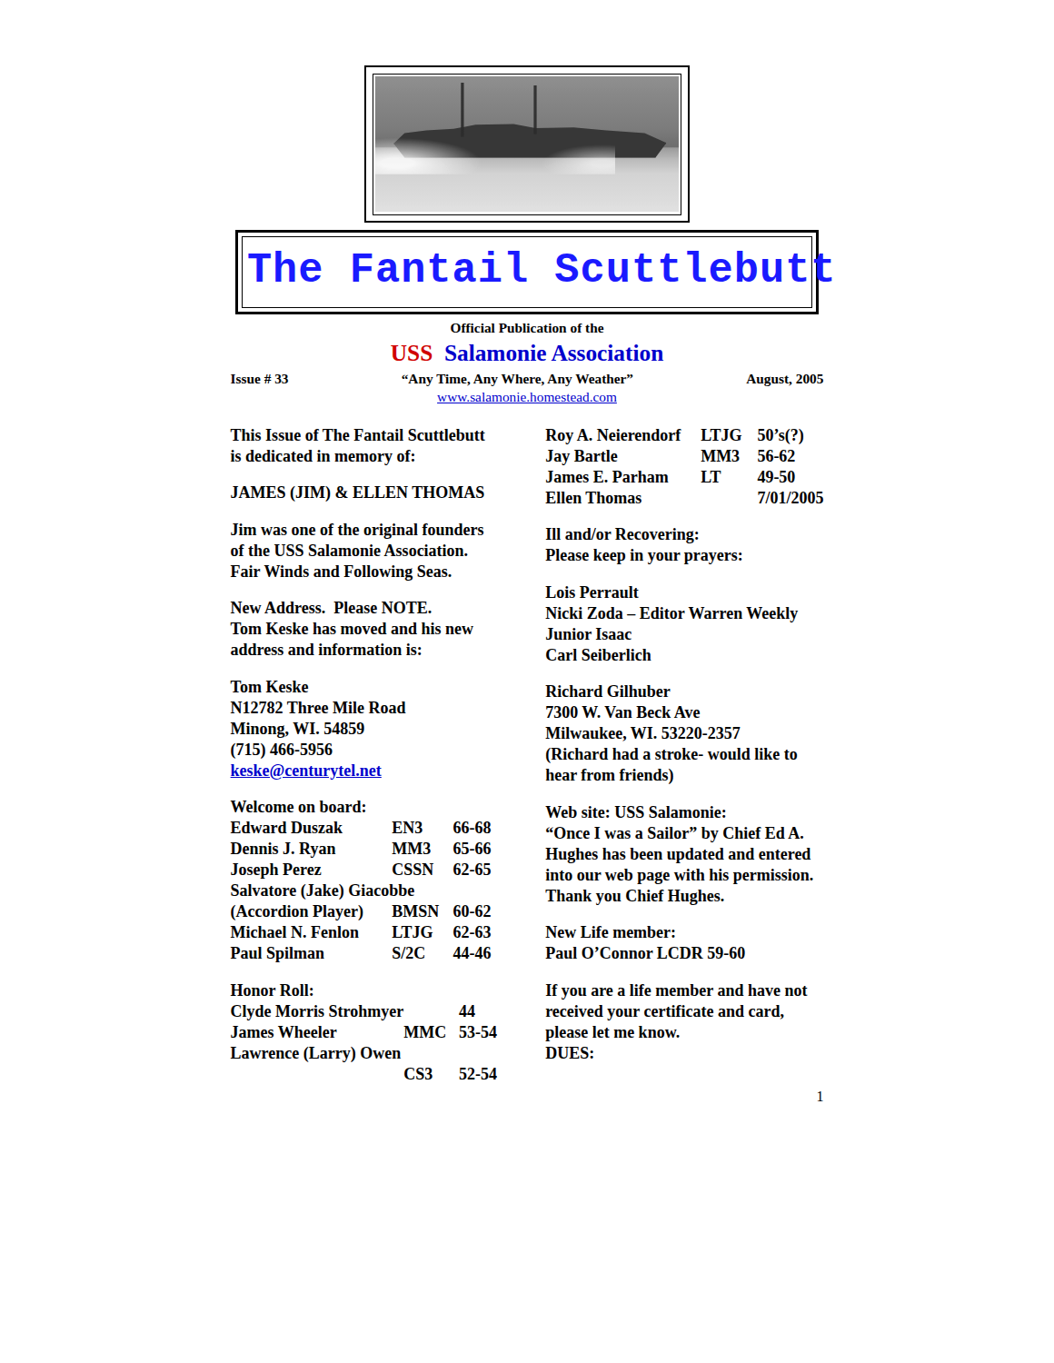The Fantail Scuttlebutt
Official Publication of the
USS Salamonie Association
Issue # 33 “Any Time, Any Where, Any Weather” August, 2005
www.salamonie.homestead.com
This Issue of The Fantail Scuttlebutt
is dedicated in memory of:
JAMES (JIM) & ELLEN THOMAS
Jim was one of the original founders
of the USS Salamonie Association.
Fair Winds and Following Seas.
New Address. Please NOTE.
Tom Keske has moved and his new
address and information is:
Tom Keske
N12782 Three Mile Road
Minong, WI. 54859
(715) 466-5956
keske@centurytel.net
Welcome on board:
| Edward Duszak | EN3 | 66-68 |
| Dennis J. Ryan | MM3 | 65-66 |
| Joseph Perez | CSSN | 62-65 |
| Salvatore (Jake) Giacobbe |
| (Accordion Player) | BMSN | 60-62 |
| Michael N. Fenlon | LTJG | 62-63 |
| Paul Spilman | S/2C | 44-46 |
Honor Roll:
| Clyde Morris Strohmyer | | 44 |
| James Wheeler | MMC | 53-54 |
| Lawrence (Larry) Owen |
| | CS3 | 52-54 |
| Roy A. Neierendorf | LTJG | 50’s(?) |
| Jay Bartle | MM3 | 56-62 |
| James E. Parham | LT | 49-50 |
| Ellen Thomas | | 7/01/2005 |
Ill and/or Recovering:
Please keep in your prayers:
Lois Perrault
Nicki Zoda – Editor Warren Weekly
Junior Isaac
Carl Seiberlich
Richard Gilhuber
7300 W. Van Beck Ave
Milwaukee, WI. 53220-2357
(Richard had a stroke- would like to
hear from friends)
Web site: USS Salamonie:
“Once I was a Sailor” by Chief Ed A.
Hughes has been updated and entered
into our web page with his permission.
Thank you Chief Hughes.
New Life member:
Paul O’Connor LCDR 59-60
If you are a life member and have not
received your certificate and card,
please let me know.
DUES:
1